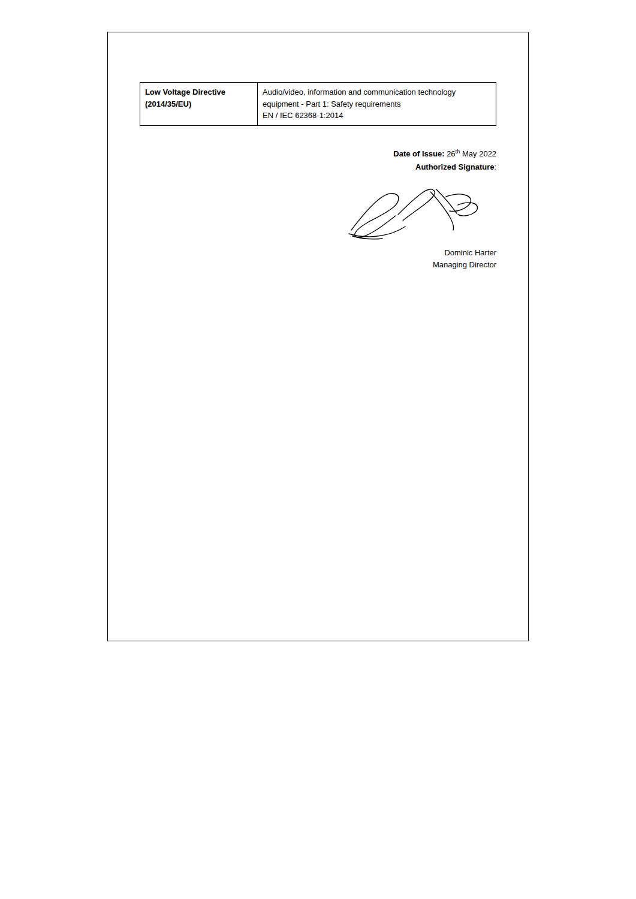| Low Voltage Directive (2014/35/EU) | Audio/video, information and communication technology equipment - Part 1: Safety requirements EN / IEC 62368-1:2014 |
Date of Issue: 26th May 2022
Authorized Signature:
Dominic Harter
Managing Director